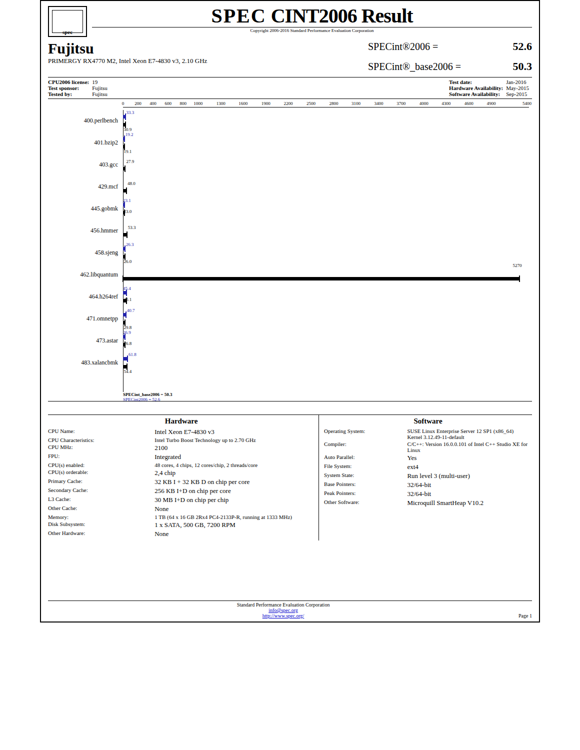spec
SPEC CINT2006 Result
Copyright 2006-2016 Standard Performance Evaluation Corporation
Fujitsu
PRIMERGY RX4770 M2, Intel Xeon E7-4830 v3, 2.10 GHz
SPECint®2006 =52.6
SPECint®_base2006 =50.3
| CPU2006 license: | 19 |
| Test sponsor: | Fujitsu |
| Tested by: | Fujitsu |
| Test date: | Jan-2016 |
| Hardware Availability: | May-2015 |
| Software Availability: | Sep-2015 |
0 200 400 600 800 1000 1300 1600 1900 2200 2500 2800 3100 3400 3700 4000 4300 4600 4900 5400
400.perlbench
33.3 30.9
401.bzip2
19.2 19.1
403.gcc
27.9
429.mcf
48.0
445.gobmk
23.1 23.0
456.hmmer
53.3
458.sjeng
26.3 26.0
462.libquantum
5270
464.h264ref
45.4 45.1
471.omnetpp
40.7 29.8
473.astar
26.9 26.8
483.xalancbmk
61.8 54.4
SPECint_base2006 = 50.3
SPECint2006 = 52.6
Hardware
| CPU Name: | Intel Xeon E7-4830 v3 |
| CPU Characteristics: | Intel Turbo Boost Technology up to 2.70 GHz |
| CPU MHz: | 2100 |
| FPU: | Integrated |
| CPU(s) enabled: | 48 cores, 4 chips, 12 cores/chip, 2 threads/core |
| CPU(s) orderable: | 2,4 chip |
| Primary Cache: | 32 KB I + 32 KB D on chip per core |
| Secondary Cache: | 256 KB I+D on chip per core |
| L3 Cache: | 30 MB I+D on chip per chip |
| Other Cache: | None |
| Memory: | 1 TB (64 x 16 GB 2Rx4 PC4-2133P-R, running at 1333 MHz) |
| Disk Subsystem: | 1 x SATA, 500 GB, 7200 RPM |
| Other Hardware: | None |
Software
| Operating System: | SUSE Linux Enterprise Server 12 SP1 (x86_64) Kernel 3.12.49-11-default |
| Compiler: | C/C++: Version 16.0.0.101 of Intel C++ Studio XE for Linux |
| Auto Parallel: | Yes |
| File System: | ext4 |
| System State: | Run level 3 (multi-user) |
| Base Pointers: | 32/64-bit |
| Peak Pointers: | 32/64-bit |
| Other Software: | Microquill SmartHeap V10.2 |
Standard Performance Evaluation Corporation
info@spec.org
http://www.spec.org/
Page 1